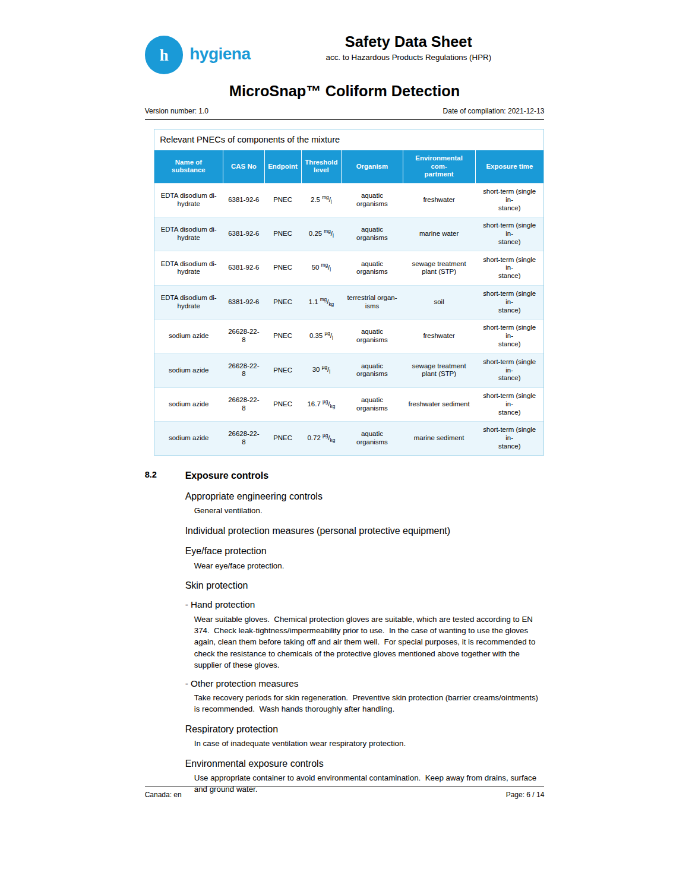h
hygiena
Safety Data Sheet
acc. to Hazardous Products Regulations (HPR)
MicroSnap™ Coliform Detection
Version number: 1.0 Date of compilation: 2021-12-13
Relevant PNECs of components of the mixture
| Name of substance | CAS No | Endpoint | Threshold level | Organism | Environmental com- partment | Exposure time |
| --- | --- | --- | --- | --- | --- | --- |
| EDTA disodium di- hydrate | 6381-92-6 | PNEC | 2.5 mg / l | aquatic organisms | freshwater | short-term (single in- stance) |
| EDTA disodium di- hydrate | 6381-92-6 | PNEC | 0.25 mg / l | aquatic organisms | marine water | short-term (single in- stance) |
| EDTA disodium di- hydrate | 6381-92-6 | PNEC | 50 mg / l | aquatic organisms | sewage treatment plant (STP) | short-term (single in- stance) |
| EDTA disodium di- hydrate | 6381-92-6 | PNEC | 1.1 mg / kg | terrestrial organ- isms | soil | short-term (single in- stance) |
| sodium azide | 26628-22-8 | PNEC | 0.35 µg / l | aquatic organisms | freshwater | short-term (single in- stance) |
| sodium azide | 26628-22-8 | PNEC | 30 µg / l | aquatic organisms | sewage treatment plant (STP) | short-term (single in- stance) |
| sodium azide | 26628-22-8 | PNEC | 16.7 µg / kg | aquatic organisms | freshwater sediment | short-term (single in- stance) |
| sodium azide | 26628-22-8 | PNEC | 0.72 µg / kg | aquatic organisms | marine sediment | short-term (single in- stance) |
8.2
Exposure controls
Appropriate engineering controls
General ventilation.
Individual protection measures (personal protective equipment)
Eye/face protection
Wear eye/face protection.
Skin protection
- Hand protection
Wear suitable gloves. Chemical protection gloves are suitable, which are tested according to EN 374. Check leak-tightness/impermeability prior to use. In the case of wanting to use the gloves again, clean them before taking off and air them well. For special purposes, it is recommended to check the resistance to chemicals of the protective gloves mentioned above together with the supplier of these gloves.
- Other protection measures
Take recovery periods for skin regeneration. Preventive skin protection (barrier creams/ointments) is recommended. Wash hands thoroughly after handling.
Respiratory protection
In case of inadequate ventilation wear respiratory protection.
Environmental exposure controls
Use appropriate container to avoid environmental contamination. Keep away from drains, surface and ground water.
Canada: en Page: 6 / 14